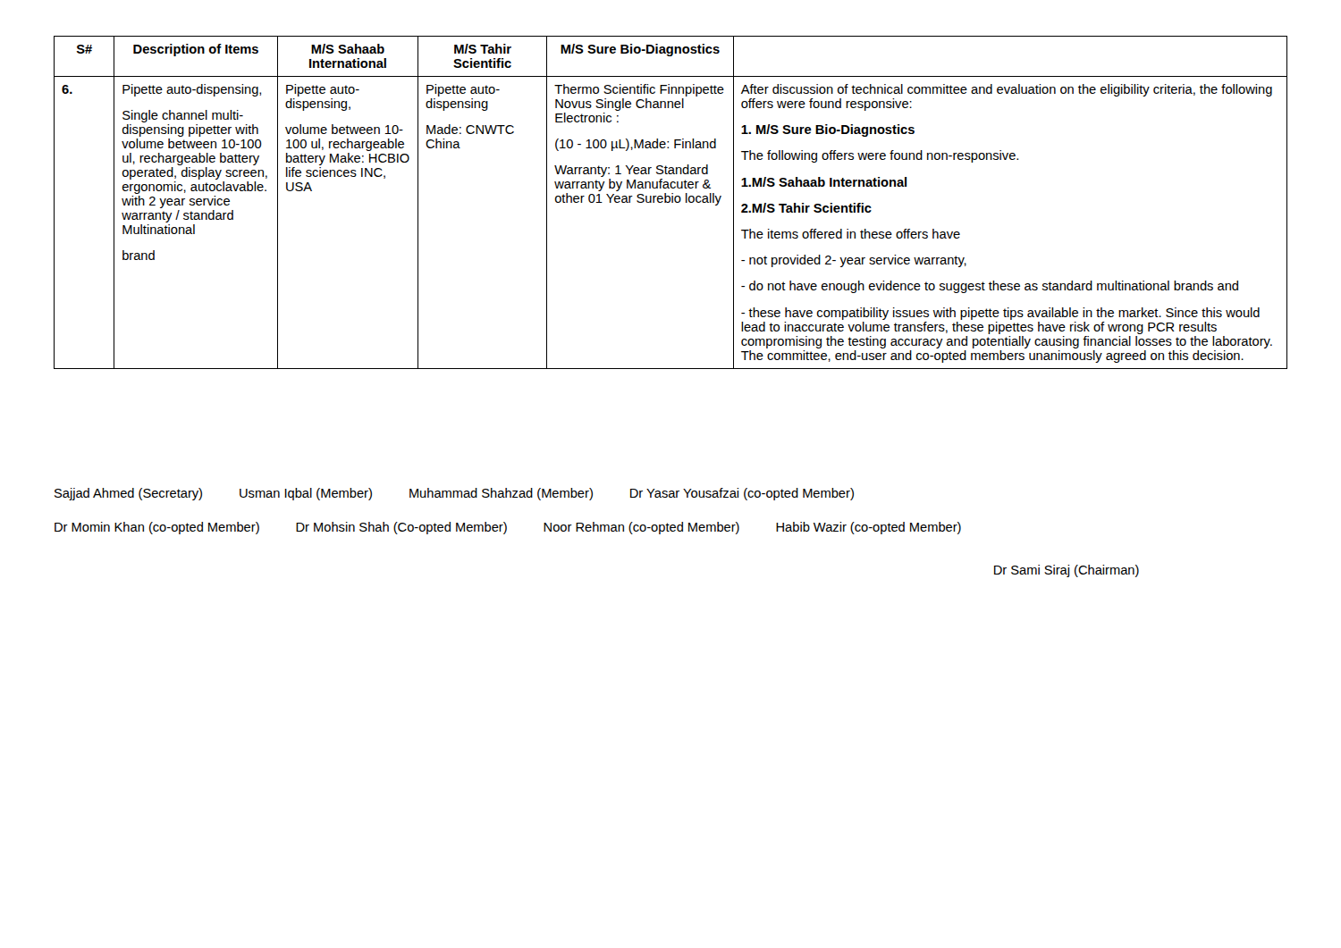| S# | Description of Items | M/S Sahaab International | M/S Tahir Scientific | M/S Sure Bio-Diagnostics | |
| --- | --- | --- | --- | --- | --- |
| 6. | Pipette auto-dispensing, Single channel multi-dispensing pipetter with volume between 10-100 ul, rechargeable battery operated, display screen, ergonomic, autoclavable. with 2 year service warranty / standard Multinational brand | Pipette auto-dispensing, volume between 10-100 ul, rechargeable battery Make: HCBIO life sciences INC, USA | Pipette auto-dispensing Made: CNWTC China | Thermo Scientific Finnpipette Novus Single Channel Electronic : (10 - 100 µL),Made: Finland Warranty: 1 Year Standard warranty by Manufacuter & other 01 Year Surebio locally | After discussion of technical committee and evaluation on the eligibility criteria, the following offers were found responsive: 1. M/S Sure Bio-Diagnostics The following offers were found non-responsive. 1.M/S Sahaab International 2.M/S Tahir Scientific The items offered in these offers have - not provided 2- year service warranty, - do not have enough evidence to suggest these as standard multinational brands and - these have compatibility issues with pipette tips available in the market. Since this would lead to inaccurate volume transfers, these pipettes have risk of wrong PCR results compromising the testing accuracy and potentially causing financial losses to the laboratory. The committee, end-user and co-opted members unanimously agreed on this decision. |
Sajjad Ahmed (Secretary) Usman Iqbal (Member) Muhammad Shahzad (Member) Dr Yasar Yousafzai (co-opted Member)
Dr Momin Khan (co-opted Member) Dr Mohsin Shah (Co-opted Member) Noor Rehman (co-opted Member) Habib Wazir (co-opted Member)
Dr Sami Siraj (Chairman)